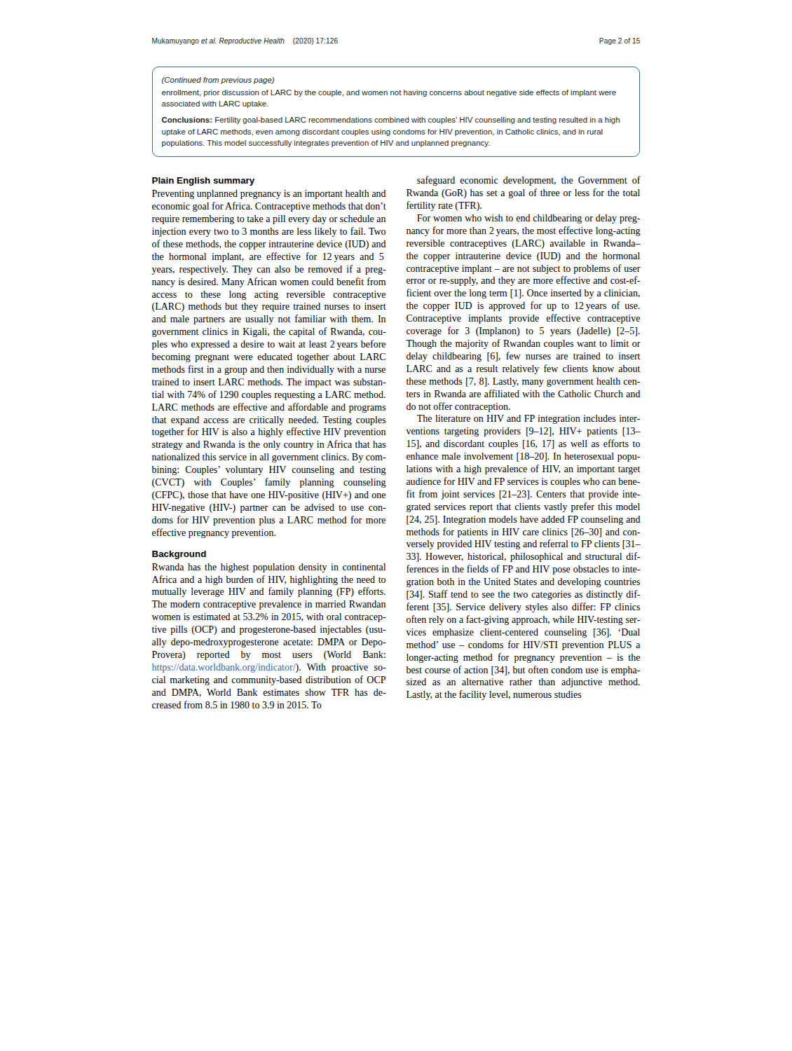Mukamuyango et al. Reproductive Health (2020) 17:126
Page 2 of 15
(Continued from previous page)
enrollment, prior discussion of LARC by the couple, and women not having concerns about negative side effects of implant were associated with LARC uptake.
Conclusions: Fertility goal-based LARC recommendations combined with couples’ HIV counselling and testing resulted in a high uptake of LARC methods, even among discordant couples using condoms for HIV prevention, in Catholic clinics, and in rural populations. This model successfully integrates prevention of HIV and unplanned pregnancy.
Plain English summary
Preventing unplanned pregnancy is an important health and economic goal for Africa. Contraceptive methods that don’t require remembering to take a pill every day or schedule an injection every two to 3 months are less likely to fail. Two of these methods, the copper intrauterine device (IUD) and the hormonal implant, are effective for 12 years and 5 years, respectively. They can also be removed if a pregnancy is desired. Many African women could benefit from access to these long acting reversible contraceptive (LARC) methods but they require trained nurses to insert and male partners are usually not familiar with them. In government clinics in Kigali, the capital of Rwanda, couples who expressed a desire to wait at least 2 years before becoming pregnant were educated together about LARC methods first in a group and then individually with a nurse trained to insert LARC methods. The impact was substantial with 74% of 1290 couples requesting a LARC method. LARC methods are effective and affordable and programs that expand access are critically needed. Testing couples together for HIV is also a highly effective HIV prevention strategy and Rwanda is the only country in Africa that has nationalized this service in all government clinics. By combining: Couples’ voluntary HIV counseling and testing (CVCT) with Couples’ family planning counseling (CFPC), those that have one HIV-positive (HIV+) and one HIV-negative (HIV-) partner can be advised to use condoms for HIV prevention plus a LARC method for more effective pregnancy prevention.
Background
Rwanda has the highest population density in continental Africa and a high burden of HIV, highlighting the need to mutually leverage HIV and family planning (FP) efforts. The modern contraceptive prevalence in married Rwandan women is estimated at 53.2% in 2015, with oral contraceptive pills (OCP) and progesterone-based injectables (usually depo-medroxyprogesterone acetate: DMPA or Depo-Provera) reported by most users (World Bank: https://data.worldbank.org/indicator/). With proactive social marketing and community-based distribution of OCP and DMPA, World Bank estimates show TFR has decreased from 8.5 in 1980 to 3.9 in 2015. To
safeguard economic development, the Government of Rwanda (GoR) has set a goal of three or less for the total fertility rate (TFR).
For women who wish to end childbearing or delay pregnancy for more than 2 years, the most effective long-acting reversible contraceptives (LARC) available in Rwanda– the copper intrauterine device (IUD) and the hormonal contraceptive implant – are not subject to problems of user error or re-supply, and they are more effective and cost-efficient over the long term [1]. Once inserted by a clinician, the copper IUD is approved for up to 12 years of use. Contraceptive implants provide effective contraceptive coverage for 3 (Implanon) to 5 years (Jadelle) [2–5]. Though the majority of Rwandan couples want to limit or delay childbearing [6], few nurses are trained to insert LARC and as a result relatively few clients know about these methods [7, 8]. Lastly, many government health centers in Rwanda are affiliated with the Catholic Church and do not offer contraception.
The literature on HIV and FP integration includes interventions targeting providers [9–12], HIV+ patients [13–15], and discordant couples [16, 17] as well as efforts to enhance male involvement [18–20]. In heterosexual populations with a high prevalence of HIV, an important target audience for HIV and FP services is couples who can benefit from joint services [21–23]. Centers that provide integrated services report that clients vastly prefer this model [24, 25]. Integration models have added FP counseling and methods for patients in HIV care clinics [26–30] and conversely provided HIV testing and referral to FP clients [31–33]. However, historical, philosophical and structural differences in the fields of FP and HIV pose obstacles to integration both in the United States and developing countries [34]. Staff tend to see the two categories as distinctly different [35]. Service delivery styles also differ: FP clinics often rely on a fact-giving approach, while HIV-testing services emphasize client-centered counseling [36]. ‘Dual method’ use – condoms for HIV/STI prevention PLUS a longer-acting method for pregnancy prevention – is the best course of action [34], but often condom use is emphasized as an alternative rather than adjunctive method. Lastly, at the facility level, numerous studies